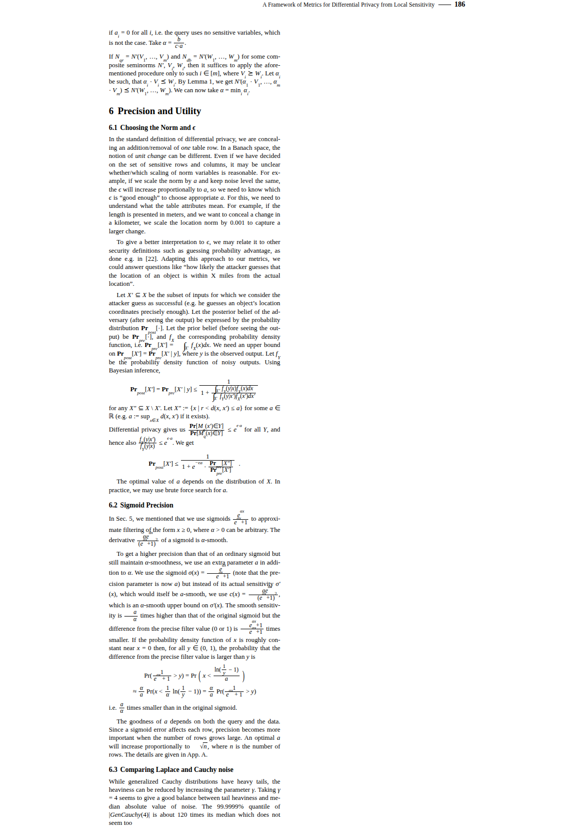A Framework of Metrics for Differential Privacy from Local Sensitivity 186
if ai = 0 for all i, i.e. the query uses no sensitive variables, which is not the case. Take α = bc·a.
If Nqr = N′(V1, …, Vm) and Ndb = N′(W1, …, Wm) for some composite seminorms N′, Vi, Wi, then it suffices to apply the aforementioned procedure only to such i ∈ [m], where Vi ⪰ Wi. Let αi be such, that αi · Vi ⪯ Wi. By Lemma 1, we get N′(α1 · V1, …, αm · Vm) ⪯ N′(W1, …, Wm). We can now take α = mini αi.
6 Precision and Utility
6.1 Choosing the Norm and ϵ
In the standard definition of differential privacy, we are concealing an addition/removal of one table row. In a Banach space, the notion of unit change can be different. Even if we have decided on the set of sensitive rows and columns, it may be unclear whether/which scaling of norm variables is reasonable. For example, if we scale the norm by a and keep noise level the same, the ϵ will increase proportionally to a, so we need to know which ϵ is “good enough” to choose appropriate a. For this, we need to understand what the table attributes mean. For example, if the length is presented in meters, and we want to conceal a change in a kilometer, we scale the location norm by 0.001 to capture a larger change.
To give a better interpretation to ϵ, we may relate it to other security definitions such as guessing probability advantage, as done e.g. in [22]. Adapting this approach to our metrics, we could answer questions like “how likely the attacker guesses that the location of an object is within X miles from the actual location”.
Let X′ ⊆ X be the subset of inputs for which we consider the attacker guess as successful (e.g. he guesses an object’s location coordinates precisely enough). Let the posterior belief of the adversary (after seeing the output) be expressed by the probability distribution Prpost[·]. Let the prior belief (before seeing the output) be Prpre[·], and fX the corresponding probability density function, i.e. Prpre[X′] = ∫X′fX(x)dx. We need an upper bound on Prpost[X′] = Prpre[X′ | y], where y is the observed output. Let fY be the probability density function of noisy outputs. Using Bayesian inference,
Prpost[X′] = Prpre[X′ | y] ≤ 11 + ∫X″fY(y|x)fX(x)dx∫X′fY(y|x′)fX(x′)dx′
for any X″ ⊆ X \ X′. Let X″ := {x | r < d(x, x′) ≤ a} for some a ∈ ℝ (e.g. a := supx∈X d(x, x′) if it exists).
Differential privacy gives us Pr[Mq(x′)∈Y] Pr[Mq(x)∈Y] ≤ eϵ·a for all Y, and hence also fY(y|x′) fY(y|x) ≤ eϵ·a. We get
Prpost[X′] ≤ 11 + e−ϵa · Prpre[X″] Prpre[X′] .
The optimal value of a depends on the distribution of X. In practice, we may use brute force search for a.
6.2 Sigmoid Precision
In Sec. 5, we mentioned that we use sigmoids eαx eαx+1 to approximate filtering of the form x ≥ 0, where α > 0 can be arbitrary. The derivative αeαx(eαx+1)2 of a sigmoid is α-smooth.
To get a higher precision than that of an ordinary sigmoid but still maintain α-smoothness, we use an extra parameter a in addition to α. We use the sigmoid σ(x) = eax eax+1 (note that the precision parameter is now a) but instead of its actual sensitivity σ′(x), which would itself be a-smooth, we use c(x) = aeαx(eαx+1)2, which is an α-smooth upper bound on σ′(x). The smooth sensitivity is aα times higher than that of the original sigmoid but the difference from the precise filter value (0 or 1) is eax+1 eαx+1 times smaller. If the probability density function of x is roughly constant near x = 0 then, for all y ∈ (0, 1), the probability that the difference from the precise filter value is larger than y is
Pr(1 eax + 1 > y) = Pr ( x < ln(1 y − 1) a )
≈ αa Pr(x < 1 α ln(1 y − 1)) = αa Pr(1 eαx + 1 > y)
i.e. aα times smaller than in the original sigmoid.
The goodness of a depends on both the query and the data. Since a sigmoid error affects each row, precision becomes more important when the number of rows grows large. An optimal a will increase proportionally to √n, where n is the number of rows. The details are given in App. A.
6.3 Comparing Laplace and Cauchy noise
While generalized Cauchy distributions have heavy tails, the heaviness can be reduced by increasing the parameter γ. Taking γ = 4 seems to give a good balance between tail heaviness and median absolute value of noise. The 99.9999% quantile of |GenCauchy(4)| is about 120 times its median which does not seem too